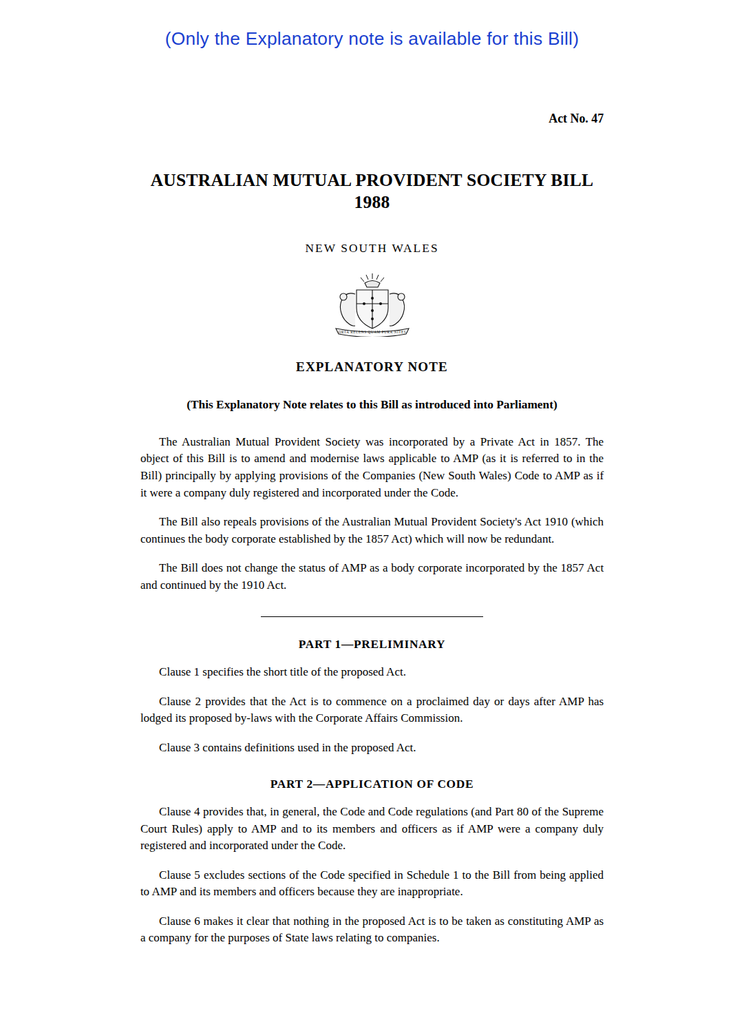(Only the Explanatory note is available for this Bill)
Act No. 47
AUSTRALIAN MUTUAL PROVIDENT SOCIETY BILL 1988
NEW SOUTH WALES
ORTA RECENS QUAM PURA NITES
EXPLANATORY NOTE
(This Explanatory Note relates to this Bill as introduced into Parliament)
The Australian Mutual Provident Society was incorporated by a Private Act in 1857. The object of this Bill is to amend and modernise laws applicable to AMP (as it is referred to in the Bill) principally by applying provisions of the Companies (New South Wales) Code to AMP as if it were a company duly registered and incorporated under the Code.
The Bill also repeals provisions of the Australian Mutual Provident Society's Act 1910 (which continues the body corporate established by the 1857 Act) which will now be redundant.
The Bill does not change the status of AMP as a body corporate incorporated by the 1857 Act and continued by the 1910 Act.
PART 1—PRELIMINARY
Clause 1 specifies the short title of the proposed Act.
Clause 2 provides that the Act is to commence on a proclaimed day or days after AMP has lodged its proposed by-laws with the Corporate Affairs Commission.
Clause 3 contains definitions used in the proposed Act.
PART 2—APPLICATION OF CODE
Clause 4 provides that, in general, the Code and Code regulations (and Part 80 of the Supreme Court Rules) apply to AMP and to its members and officers as if AMP were a company duly registered and incorporated under the Code.
Clause 5 excludes sections of the Code specified in Schedule 1 to the Bill from being applied to AMP and its members and officers because they are inappropriate.
Clause 6 makes it clear that nothing in the proposed Act is to be taken as constituting AMP as a company for the purposes of State laws relating to companies.